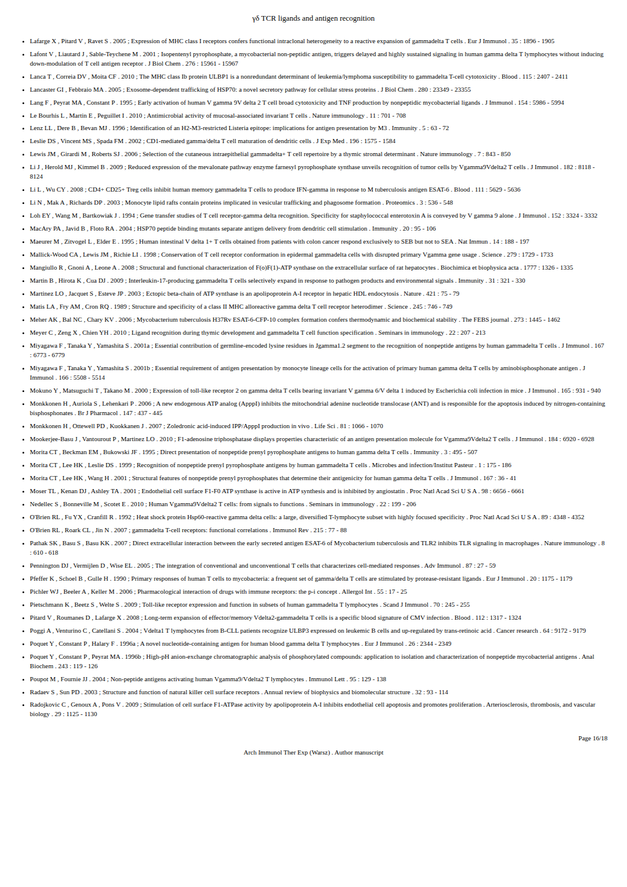γδ TCR ligands and antigen recognition
Lafarge X , Pitard V , Ravet S . 2005 ; Expression of MHC class I receptors confers functional intraclonal heterogeneity to a reactive expansion of gammadelta T cells . Eur J Immunol . 35 : 1896 - 1905
Lafont V , Liautard J , Sable-Teychene M . 2001 ; Isopentenyl pyrophosphate, a mycobacterial non-peptidic antigen, triggers delayed and highly sustained signaling in human gamma delta T lymphocytes without inducing down-modulation of T cell antigen receptor . J Biol Chem . 276 : 15961 - 15967
Lanca T , Correia DV , Moita CF . 2010 ; The MHC class Ib protein ULBP1 is a nonredundant determinant of leukemia/lymphoma susceptibility to gammadelta T-cell cytotoxicity . Blood . 115 : 2407 - 2411
Lancaster GI , Febbraio MA . 2005 ; Exosome-dependent trafficking of HSP70: a novel secretory pathway for cellular stress proteins . J Biol Chem . 280 : 23349 - 23355
Lang F , Peyrat MA , Constant P . 1995 ; Early activation of human V gamma 9V delta 2 T cell broad cytotoxicity and TNF production by nonpeptidic mycobacterial ligands . J Immunol . 154 : 5986 - 5994
Le Bourhis L , Martin E , Peguillet I . 2010 ; Antimicrobial activity of mucosal-associated invariant T cells . Nature immunology . 11 : 701 - 708
Lenz LL , Dere B , Bevan MJ . 1996 ; Identification of an H2-M3-restricted Listeria epitope: implications for antigen presentation by M3 . Immunity . 5 : 63 - 72
Leslie DS , Vincent MS , Spada FM . 2002 ; CD1-mediated gamma/delta T cell maturation of dendritic cells . J Exp Med . 196 : 1575 - 1584
Lewis JM , Girardi M , Roberts SJ . 2006 ; Selection of the cutaneous intraepithelial gammadelta+ T cell repertoire by a thymic stromal determinant . Nature immunology . 7 : 843 - 850
Li J , Herold MJ , Kimmel B . 2009 ; Reduced expression of the mevalonate pathway enzyme farnesyl pyrophosphate synthase unveils recognition of tumor cells by Vgamma9Vdelta2 T cells . J Immunol . 182 : 8118 - 8124
Li L , Wu CY . 2008 ; CD4+ CD25+ Treg cells inhibit human memory gammadelta T cells to produce IFN-gamma in response to M tuberculosis antigen ESAT-6 . Blood . 111 : 5629 - 5636
Li N , Mak A , Richards DP . 2003 ; Monocyte lipid rafts contain proteins implicated in vesicular trafficking and phagosome formation . Proteomics . 3 : 536 - 548
Loh EY , Wang M , Bartkowiak J . 1994 ; Gene transfer studies of T cell receptor-gamma delta recognition. Specificity for staphylococcal enterotoxin A is conveyed by V gamma 9 alone . J Immunol . 152 : 3324 - 3332
MacAry PA , Javid B , Floto RA . 2004 ; HSP70 peptide binding mutants separate antigen delivery from dendritic cell stimulation . Immunity . 20 : 95 - 106
Maeurer M , Zitvogel L , Elder E . 1995 ; Human intestinal V delta 1+ T cells obtained from patients with colon cancer respond exclusively to SEB but not to SEA . Nat Immun . 14 : 188 - 197
Mallick-Wood CA , Lewis JM , Richie LI . 1998 ; Conservation of T cell receptor conformation in epidermal gammadelta cells with disrupted primary Vgamma gene usage . Science . 279 : 1729 - 1733
Mangiullo R , Gnoni A , Leone A . 2008 ; Structural and functional characterization of F(o)F(1)-ATP synthase on the extracellular surface of rat hepatocytes . Biochimica et biophysica acta . 1777 : 1326 - 1335
Martin B , Hirota K , Cua DJ . 2009 ; Interleukin-17-producing gammadelta T cells selectively expand in response to pathogen products and environmental signals . Immunity . 31 : 321 - 330
Martinez LO , Jacquet S , Esteve JP . 2003 ; Ectopic beta-chain of ATP synthase is an apolipoprotein A-I receptor in hepatic HDL endocytosis . Nature . 421 : 75 - 79
Matis LA , Fry AM , Cron RQ . 1989 ; Structure and specificity of a class II MHC alloreactive gamma delta T cell receptor heterodimer . Science . 245 : 746 - 749
Meher AK , Bal NC , Chary KV . 2006 ; Mycobacterium tuberculosis H37Rv ESAT-6-CFP-10 complex formation confers thermodynamic and biochemical stability . The FEBS journal . 273 : 1445 - 1462
Meyer C , Zeng X , Chien YH . 2010 ; Ligand recognition during thymic development and gammadelta T cell function specification . Seminars in immunology . 22 : 207 - 213
Miyagawa F , Tanaka Y , Yamashita S . 2001a ; Essential contribution of germline-encoded lysine residues in Jgamma1.2 segment to the recognition of nonpeptide antigens by human gammadelta T cells . J Immunol . 167 : 6773 - 6779
Miyagawa F , Tanaka Y , Yamashita S . 2001b ; Essential requirement of antigen presentation by monocyte lineage cells for the activation of primary human gamma delta T cells by aminobisphosphonate antigen . J Immunol . 166 : 5508 - 5514
Mokuno Y , Matsuguchi T , Takano M . 2000 ; Expression of toll-like receptor 2 on gamma delta T cells bearing invariant V gamma 6/V delta 1 induced by Escherichia coli infection in mice . J Immunol . 165 : 931 - 940
Monkkonen H , Auriola S , Lehenkari P . 2006 ; A new endogenous ATP analog (ApppI) inhibits the mitochondrial adenine nucleotide translocase (ANT) and is responsible for the apoptosis induced by nitrogen-containing bisphosphonates . Br J Pharmacol . 147 : 437 - 445
Monkkonen H , Ottewell PD , Kuokkanen J . 2007 ; Zoledronic acid-induced IPP/ApppI production in vivo . Life Sci . 81 : 1066 - 1070
Mookerjee-Basu J , Vantourout P , Martinez LO . 2010 ; F1-adenosine triphosphatase displays properties characteristic of an antigen presentation molecule for Vgamma9Vdelta2 T cells . J Immunol . 184 : 6920 - 6928
Morita CT , Beckman EM , Bukowski JF . 1995 ; Direct presentation of nonpeptide prenyl pyrophosphate antigens to human gamma delta T cells . Immunity . 3 : 495 - 507
Morita CT , Lee HK , Leslie DS . 1999 ; Recognition of nonpeptide prenyl pyrophosphate antigens by human gammadelta T cells . Microbes and infection/Institut Pasteur . 1 : 175 - 186
Morita CT , Lee HK , Wang H . 2001 ; Structural features of nonpeptide prenyl pyrophosphates that determine their antigenicity for human gamma delta T cells . J Immunol . 167 : 36 - 41
Moser TL , Kenan DJ , Ashley TA . 2001 ; Endothelial cell surface F1-F0 ATP synthase is active in ATP synthesis and is inhibited by angiostatin . Proc Natl Acad Sci U S A . 98 : 6656 - 6661
Nedellec S , Bonneville M , Scotet E . 2010 ; Human Vgamma9Vdelta2 T cells: from signals to functions . Seminars in immunology . 22 : 199 - 206
O'Brien RL , Fu YX , Cranfill R . 1992 ; Heat shock protein Hsp60-reactive gamma delta cells: a large, diversified T-lymphocyte subset with highly focused specificity . Proc Natl Acad Sci U S A . 89 : 4348 - 4352
O'Brien RL , Roark CL , Jin N . 2007 ; gammadelta T-cell receptors: functional correlations . Immunol Rev . 215 : 77 - 88
Pathak SK , Basu S , Basu KK . 2007 ; Direct extracellular interaction between the early secreted antigen ESAT-6 of Mycobacterium tuberculosis and TLR2 inhibits TLR signaling in macrophages . Nature immunology . 8 : 610 - 618
Pennington DJ , Vermijlen D , Wise EL . 2005 ; The integration of conventional and unconventional T cells that characterizes cell-mediated responses . Adv Immunol . 87 : 27 - 59
Pfeffer K , Schoel B , Gulle H . 1990 ; Primary responses of human T cells to mycobacteria: a frequent set of gamma/delta T cells are stimulated by protease-resistant ligands . Eur J Immunol . 20 : 1175 - 1179
Pichler WJ , Beeler A , Keller M . 2006 ; Pharmacological interaction of drugs with immune receptors: the p-i concept . Allergol Int . 55 : 17 - 25
Pietschmann K , Beetz S , Welte S . 2009 ; Toll-like receptor expression and function in subsets of human gammadelta T lymphocytes . Scand J Immunol . 70 : 245 - 255
Pitard V , Roumanes D , Lafarge X . 2008 ; Long-term expansion of effector/memory Vdelta2-gammadelta T cells is a specific blood signature of CMV infection . Blood . 112 : 1317 - 1324
Poggi A , Venturino C , Catellani S . 2004 ; Vdelta1 T lymphocytes from B-CLL patients recognize ULBP3 expressed on leukemic B cells and up-regulated by trans-retinoic acid . Cancer research . 64 : 9172 - 9179
Poquet Y , Constant P , Halary F . 1996a ; A novel nucleotide-containing antigen for human blood gamma delta T lymphocytes . Eur J Immunol . 26 : 2344 - 2349
Poquet Y , Constant P , Peyrat MA . 1996b ; High-pH anion-exchange chromatographic analysis of phosphorylated compounds: application to isolation and characterization of nonpeptide mycobacterial antigens . Anal Biochem . 243 : 119 - 126
Poupot M , Fournie JJ . 2004 ; Non-peptide antigens activating human Vgamma9/Vdelta2 T lymphocytes . Immunol Lett . 95 : 129 - 138
Radaev S , Sun PD . 2003 ; Structure and function of natural killer cell surface receptors . Annual review of biophysics and biomolecular structure . 32 : 93 - 114
Radojkovic C , Genoux A , Pons V . 2009 ; Stimulation of cell surface F1-ATPase activity by apolipoprotein A-I inhibits endothelial cell apoptosis and promotes proliferation . Arteriosclerosis, thrombosis, and vascular biology . 29 : 1125 - 1130
Page 16/18
Arch Immunol Ther Exp (Warsz) . Author manuscript